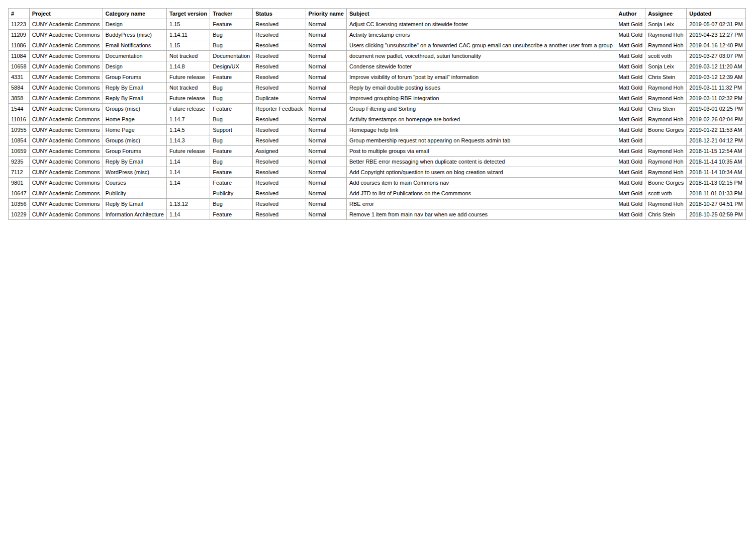| # | Project | Category name | Target version | Tracker | Status | Priority name | Subject | Author | Assignee | Updated |
| --- | --- | --- | --- | --- | --- | --- | --- | --- | --- | --- |
| 11223 | CUNY Academic Commons | Design | 1.15 | Feature | Resolved | Normal | Adjust CC licensing statement on sitewide footer | Matt Gold | Sonja Leix | 2019-05-07 02:31 PM |
| 11209 | CUNY Academic Commons | BuddyPress (misc) | 1.14.11 | Bug | Resolved | Normal | Activity timestamp errors | Matt Gold | Raymond Hoh | 2019-04-23 12:27 PM |
| 11086 | CUNY Academic Commons | Email Notifications | 1.15 | Bug | Resolved | Normal | Users clicking "unsubscribe" on a forwarded CAC group email can unsubscribe a another user from a group | Matt Gold | Raymond Hoh | 2019-04-16 12:40 PM |
| 11084 | CUNY Academic Commons | Documentation | Not tracked | Documentation | Resolved | Normal | document new padlet, voicethread, suturi functionality | Matt Gold | scott voth | 2019-03-27 03:07 PM |
| 10658 | CUNY Academic Commons | Design | 1.14.8 | Design/UX | Resolved | Normal | Condense sitewide footer | Matt Gold | Sonja Leix | 2019-03-12 11:20 AM |
| 4331 | CUNY Academic Commons | Group Forums | Future release | Feature | Resolved | Normal | Improve visibility of forum "post by email" information | Matt Gold | Chris Stein | 2019-03-12 12:39 AM |
| 5884 | CUNY Academic Commons | Reply By Email | Not tracked | Bug | Resolved | Normal | Reply by email double posting issues | Matt Gold | Raymond Hoh | 2019-03-11 11:32 PM |
| 3858 | CUNY Academic Commons | Reply By Email | Future release | Bug | Duplicate | Normal | Improved groupblog-RBE integration | Matt Gold | Raymond Hoh | 2019-03-11 02:32 PM |
| 1544 | CUNY Academic Commons | Groups (misc) | Future release | Feature | Reporter Feedback | Normal | Group Filtering and Sorting | Matt Gold | Chris Stein | 2019-03-01 02:25 PM |
| 11016 | CUNY Academic Commons | Home Page | 1.14.7 | Bug | Resolved | Normal | Activity timestamps on homepage are borked | Matt Gold | Raymond Hoh | 2019-02-26 02:04 PM |
| 10955 | CUNY Academic Commons | Home Page | 1.14.5 | Support | Resolved | Normal | Homepage help link | Matt Gold | Boone Gorges | 2019-01-22 11:53 AM |
| 10854 | CUNY Academic Commons | Groups (misc) | 1.14.3 | Bug | Resolved | Normal | Group membership request not appearing on Requests admin tab | Matt Gold | | 2018-12-21 04:12 PM |
| 10659 | CUNY Academic Commons | Group Forums | Future release | Feature | Assigned | Normal | Post to multiple groups via email | Matt Gold | Raymond Hoh | 2018-11-15 12:54 AM |
| 9235 | CUNY Academic Commons | Reply By Email | 1.14 | Bug | Resolved | Normal | Better RBE error messaging when duplicate content is detected | Matt Gold | Raymond Hoh | 2018-11-14 10:35 AM |
| 7112 | CUNY Academic Commons | WordPress (misc) | 1.14 | Feature | Resolved | Normal | Add Copyright option/question to users on blog creation wizard | Matt Gold | Raymond Hoh | 2018-11-14 10:34 AM |
| 9801 | CUNY Academic Commons | Courses | 1.14 | Feature | Resolved | Normal | Add courses item to main Commons nav | Matt Gold | Boone Gorges | 2018-11-13 02:15 PM |
| 10647 | CUNY Academic Commons | Publicity | | Publicity | Resolved | Normal | Add JTD to list of Publications on the Commmons | Matt Gold | scott voth | 2018-11-01 01:33 PM |
| 10356 | CUNY Academic Commons | Reply By Email | 1.13.12 | Bug | Resolved | Normal | RBE error | Matt Gold | Raymond Hoh | 2018-10-27 04:51 PM |
| 10229 | CUNY Academic Commons | Information Architecture | 1.14 | Feature | Resolved | Normal | Remove 1 item from main nav bar when we add courses | Matt Gold | Chris Stein | 2018-10-25 02:59 PM |